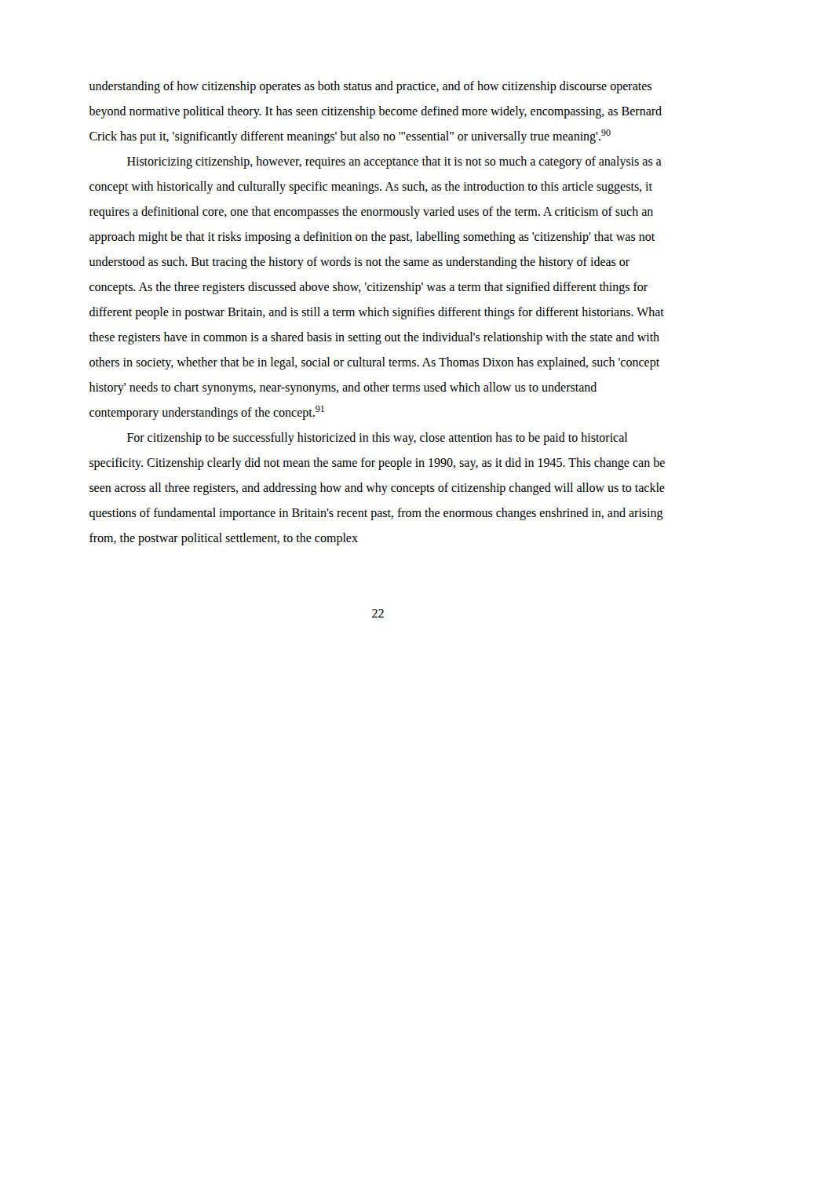understanding of how citizenship operates as both status and practice, and of how citizenship discourse operates beyond normative political theory. It has seen citizenship become defined more widely, encompassing, as Bernard Crick has put it, 'significantly different meanings' but also no '"essential" or universally true meaning'.90
Historicizing citizenship, however, requires an acceptance that it is not so much a category of analysis as a concept with historically and culturally specific meanings. As such, as the introduction to this article suggests, it requires a definitional core, one that encompasses the enormously varied uses of the term. A criticism of such an approach might be that it risks imposing a definition on the past, labelling something as 'citizenship' that was not understood as such. But tracing the history of words is not the same as understanding the history of ideas or concepts. As the three registers discussed above show, 'citizenship' was a term that signified different things for different people in postwar Britain, and is still a term which signifies different things for different historians. What these registers have in common is a shared basis in setting out the individual's relationship with the state and with others in society, whether that be in legal, social or cultural terms. As Thomas Dixon has explained, such 'concept history' needs to chart synonyms, near-synonyms, and other terms used which allow us to understand contemporary understandings of the concept.91
For citizenship to be successfully historicized in this way, close attention has to be paid to historical specificity. Citizenship clearly did not mean the same for people in 1990, say, as it did in 1945. This change can be seen across all three registers, and addressing how and why concepts of citizenship changed will allow us to tackle questions of fundamental importance in Britain's recent past, from the enormous changes enshrined in, and arising from, the postwar political settlement, to the complex
22